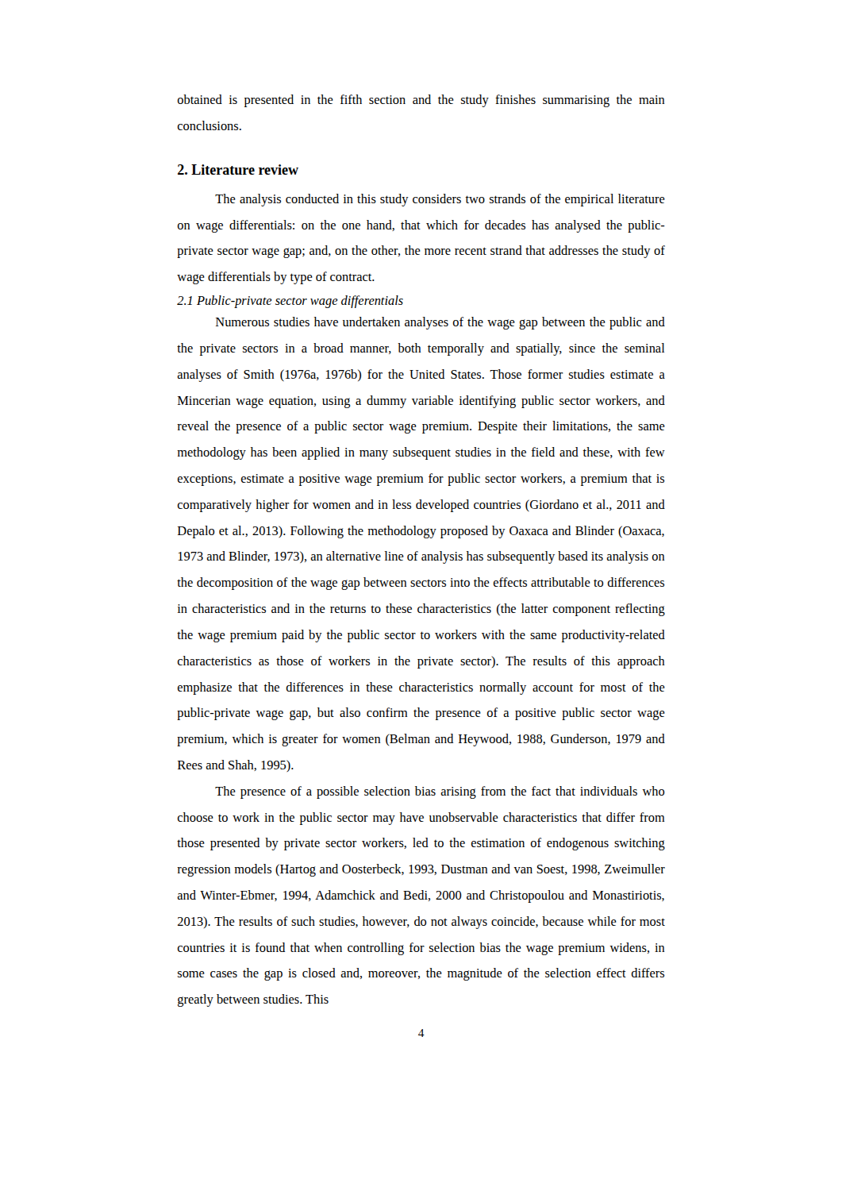obtained is presented in the fifth section and the study finishes summarising the main conclusions.
2. Literature review
The analysis conducted in this study considers two strands of the empirical literature on wage differentials: on the one hand, that which for decades has analysed the public-private sector wage gap; and, on the other, the more recent strand that addresses the study of wage differentials by type of contract.
2.1 Public-private sector wage differentials
Numerous studies have undertaken analyses of the wage gap between the public and the private sectors in a broad manner, both temporally and spatially, since the seminal analyses of Smith (1976a, 1976b) for the United States. Those former studies estimate a Mincerian wage equation, using a dummy variable identifying public sector workers, and reveal the presence of a public sector wage premium. Despite their limitations, the same methodology has been applied in many subsequent studies in the field and these, with few exceptions, estimate a positive wage premium for public sector workers, a premium that is comparatively higher for women and in less developed countries (Giordano et al., 2011 and Depalo et al., 2013). Following the methodology proposed by Oaxaca and Blinder (Oaxaca, 1973 and Blinder, 1973), an alternative line of analysis has subsequently based its analysis on the decomposition of the wage gap between sectors into the effects attributable to differences in characteristics and in the returns to these characteristics (the latter component reflecting the wage premium paid by the public sector to workers with the same productivity-related characteristics as those of workers in the private sector). The results of this approach emphasize that the differences in these characteristics normally account for most of the public-private wage gap, but also confirm the presence of a positive public sector wage premium, which is greater for women (Belman and Heywood, 1988, Gunderson, 1979 and Rees and Shah, 1995).
The presence of a possible selection bias arising from the fact that individuals who choose to work in the public sector may have unobservable characteristics that differ from those presented by private sector workers, led to the estimation of endogenous switching regression models (Hartog and Oosterbeck, 1993, Dustman and van Soest, 1998, Zweimuller and Winter-Ebmer, 1994, Adamchick and Bedi, 2000 and Christopoulou and Monastiriotis, 2013). The results of such studies, however, do not always coincide, because while for most countries it is found that when controlling for selection bias the wage premium widens, in some cases the gap is closed and, moreover, the magnitude of the selection effect differs greatly between studies. This
4